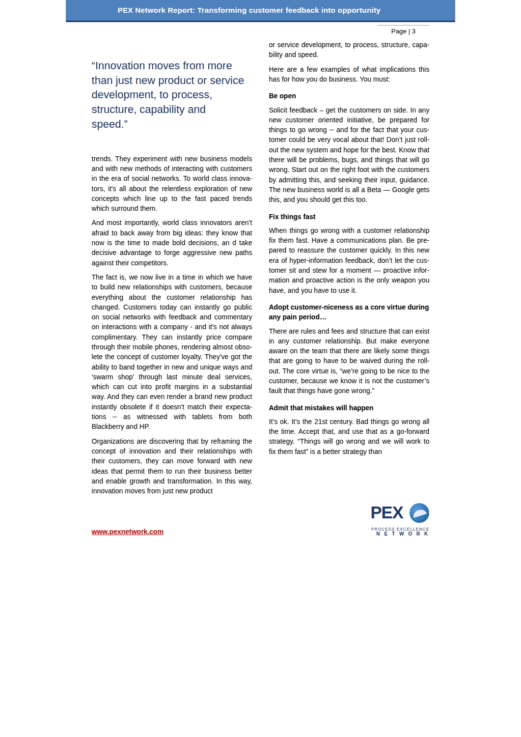PEX Network Report: Transforming customer feedback into opportunity
Page | 3
“Innovation moves from more than just new product or service development, to process, structure, capability and speed.”
trends. They experiment with new business models and with new methods of interacting with customers in the era of social networks. To world class innovators, it's all about the relentless exploration of new concepts which line up to the fast paced trends which surround them.
And most importantly, world class innovators aren’t afraid to back away from big ideas: they know that now is the time to made bold decisions, an d take decisive advantage to forge aggressive new paths against their competitors.
The fact is, we now live in a time in which we have to build new relationships with customers, because everything about the customer relationship has changed. Customers today can instantly go public on social networks with feedback and commentary on interactions with a company - and it's not always complimentary. They can instantly price compare through their mobile phones, rendering almost obsolete the concept of customer loyalty. They've got the ability to band together in new and unique ways and 'swarm shop' through last minute deal services, which can cut into profit margins in a substantial way. And they can even render a brand new product instantly obsolete if it doesn't match their expectations -- as witnessed with tablets from both Blackberry and HP.
Organizations are discovering that by reframing the concept of innovation and their relationships with their customers, they can move forward with new ideas that permit them to run their business better and enable growth and transformation. In this way, innovation moves from just new product
or service development, to process, structure, capability and speed.
Here are a few examples of what implications this has for how you do business. You must:
Be open
Solicit feedback – get the customers on side. In any new customer oriented initiative, be prepared for things to go wrong -- and for the fact that your customer could be very vocal about that! Don’t just rollout the new system and hope for the best. Know that there will be problems, bugs, and things that will go wrong. Start out on the right foot with the customers by admitting this, and seeking their input, guidance. The new business world is all a Beta — Google gets this, and you should get this too.
Fix things fast
When things go wrong with a customer relationship fix them fast. Have a communications plan. Be prepared to reassure the customer quickly. In this new era of hyper-information feedback, don’t let the customer sit and stew for a moment — proactive information and proactive action is the only weapon you have, and you have to use it.
Adopt customer-niceness as a core virtue during any pain period…
There are rules and fees and structure that can exist in any customer relationship. But make everyone aware on the team that there are likely some things that are going to have to be waived during the rollout. The core virtue is, “we’re going to be nice to the customer, because we know it is not the customer’s fault that things have gone wrong.”
Admit that mistakes will happen
It’s ok. It’s the 21st century. Bad things go wrong all the time. Accept that, and use that as a go-forward strategy. “Things will go wrong and we will work to fix them fast” is a better strategy than
www.pexnetwork.com
PEX
PROCESS EXCELLENCE
N E T W O R K